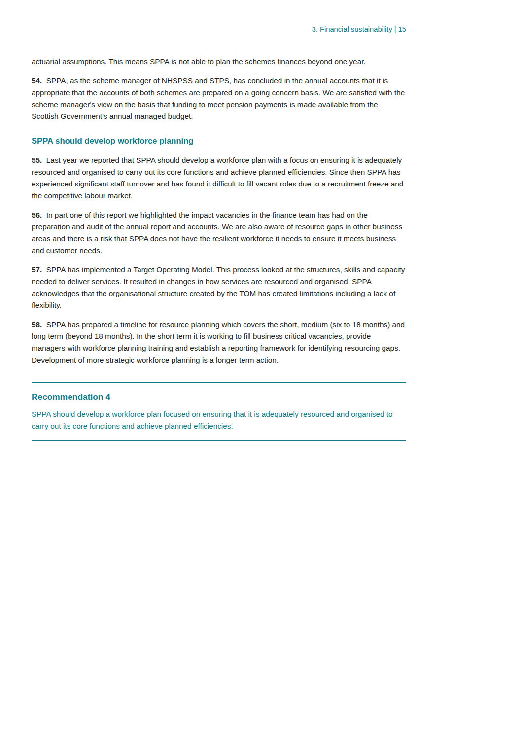3. Financial sustainability | 15
actuarial assumptions. This means SPPA is not able to plan the schemes finances beyond one year.
54. SPPA, as the scheme manager of NHSPSS and STPS, has concluded in the annual accounts that it is appropriate that the accounts of both schemes are prepared on a going concern basis. We are satisfied with the scheme manager's view on the basis that funding to meet pension payments is made available from the Scottish Government's annual managed budget.
SPPA should develop workforce planning
55. Last year we reported that SPPA should develop a workforce plan with a focus on ensuring it is adequately resourced and organised to carry out its core functions and achieve planned efficiencies. Since then SPPA has experienced significant staff turnover and has found it difficult to fill vacant roles due to a recruitment freeze and the competitive labour market.
56. In part one of this report we highlighted the impact vacancies in the finance team has had on the preparation and audit of the annual report and accounts. We are also aware of resource gaps in other business areas and there is a risk that SPPA does not have the resilient workforce it needs to ensure it meets business and customer needs.
57. SPPA has implemented a Target Operating Model. This process looked at the structures, skills and capacity needed to deliver services. It resulted in changes in how services are resourced and organised. SPPA acknowledges that the organisational structure created by the TOM has created limitations including a lack of flexibility.
58. SPPA has prepared a timeline for resource planning which covers the short, medium (six to 18 months) and long term (beyond 18 months). In the short term it is working to fill business critical vacancies, provide managers with workforce planning training and establish a reporting framework for identifying resourcing gaps. Development of more strategic workforce planning is a longer term action.
Recommendation 4
SPPA should develop a workforce plan focused on ensuring that it is adequately resourced and organised to carry out its core functions and achieve planned efficiencies.